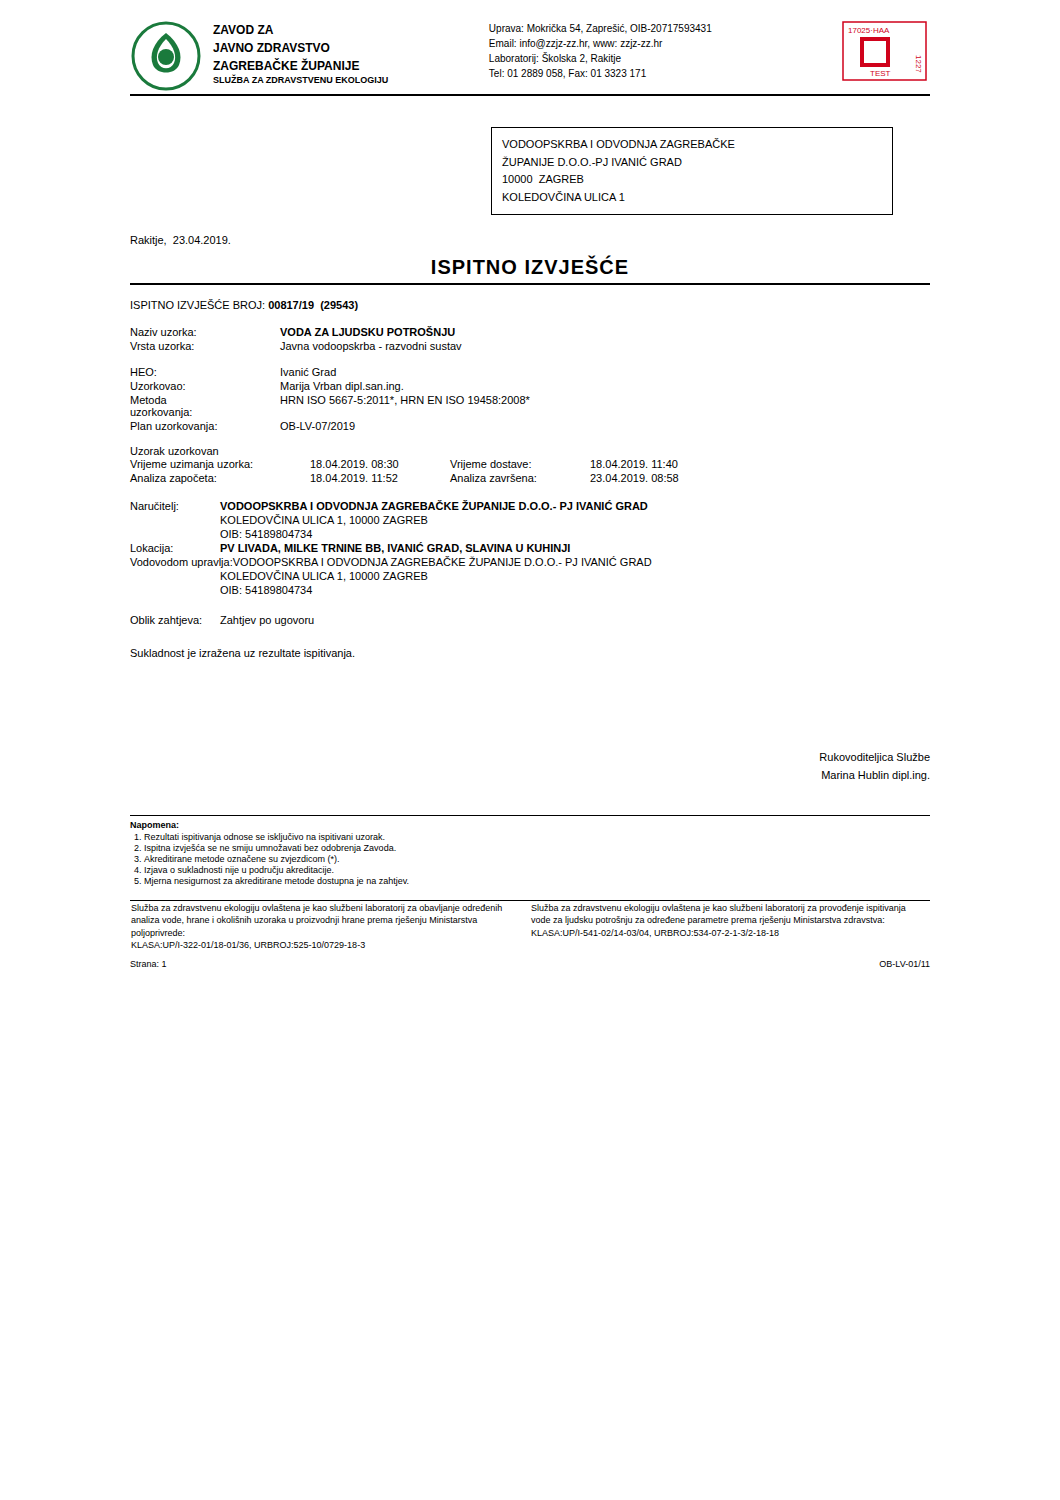| | ZAVOD ZA JAVNO ZDRAVSTVO ZAGREBAČKE ŽUPANIJE SLUŽBA ZA ZDRAVSTVENU EKOLOGIJU | Uprava: Mokrička 54, Zaprešić, OIB-20717593431 Email: info@zzjz-zz.hr, www: zzjz-zz.hr Laboratorij: Školska 2, Rakitje Tel: 01 2889 058, Fax: 01 3323 171 | 17025·HAA 1227 TEST |
| | VODOOPSKRBA I ODVODNJA ZAGREBAČKE ŽUPANIJE D.O.O.-PJ IVANIĆ GRAD 10000 ZAGREB KOLEDOVČINA ULICA 1 |
Rakitje, 23.04.2019.
ISPITNO IZVJEŠĆE
ISPITNO IZVJEŠĆE BROJ: 00817/19 (29543)
| Naziv uzorka: | VODA ZA LJUDSKU POTROŠNJU |
| Vrsta uzorka: | Javna vodoopskrba - razvodni sustav |
| HEO: | Ivanić Grad |
| Uzorkovao: | Marija Vrban dipl.san.ing. |
| Metoda uzorkovanja: | HRN ISO 5667-5:2011*, HRN EN ISO 19458:2008* |
| Plan uzorkovanja: | OB-LV-07/2019 |
Uzorak uzorkovan
| Vrijeme uzimanja uzorka: | 18.04.2019. 08:30 | Vrijeme dostave: | 18.04.2019. 11:40 |
| Analiza započeta: | 18.04.2019. 11:52 | Analiza završena: | 23.04.2019. 08:58 |
| Naručitelj: | VODOOPSKRBA I ODVODNJA ZAGREBAČKE ŽUPANIJE D.O.O.- PJ IVANIĆ GRAD |
| | KOLEDOVČINA ULICA 1, 10000 ZAGREB |
| | OIB: 54189804734 |
| Lokacija: | PV LIVADA, MILKE TRNINE BB, IVANIĆ GRAD, SLAVINA U KUHINJI |
| Vodovodom upravlja:VODOOPSKRBA I ODVODNJA ZAGREBAČKE ŽUPANIJE D.O.O.- PJ IVANIĆ GRAD |
| | KOLEDOVČINA ULICA 1, 10000 ZAGREB |
| | OIB: 54189804734 |
| Oblik zahtjeva: | Zahtjev po ugovoru |
Sukladnost je izražena uz rezultate ispitivanja.
Rukovoditeljica Službe
Marina Hublin dipl.ing.
Napomena:
Rezultati ispitivanja odnose se isključivo na ispitivani uzorak.
Ispitna izvješća se ne smiju umnožavati bez odobrenja Zavoda.
Akreditirane metode označene su zvjezdicom (*).
Izjava o sukladnosti nije u području akreditacije.
Mjerna nesigurnost za akreditirane metode dostupna je na zahtjev.
| Služba za zdravstvenu ekologiju ovlaštena je kao službeni laboratorij za obavljanje određenih analiza vode, hrane i okolišnih uzoraka u proizvodnji hrane prema rješenju Ministarstva poljoprivrede: KLASA:UP/I-322-01/18-01/36, URBROJ:525-10/0729-18-3 | Služba za zdravstvenu ekologiju ovlaštena je kao službeni laboratorij za provođenje ispitivanja vode za ljudsku potrošnju za određene parametre prema rješenju Ministarstva zdravstva: KLASA:UP/I-541-02/14-03/04, URBROJ:534-07-2-1-3/2-18-18 |
Strana: 1 OB-LV-01/11